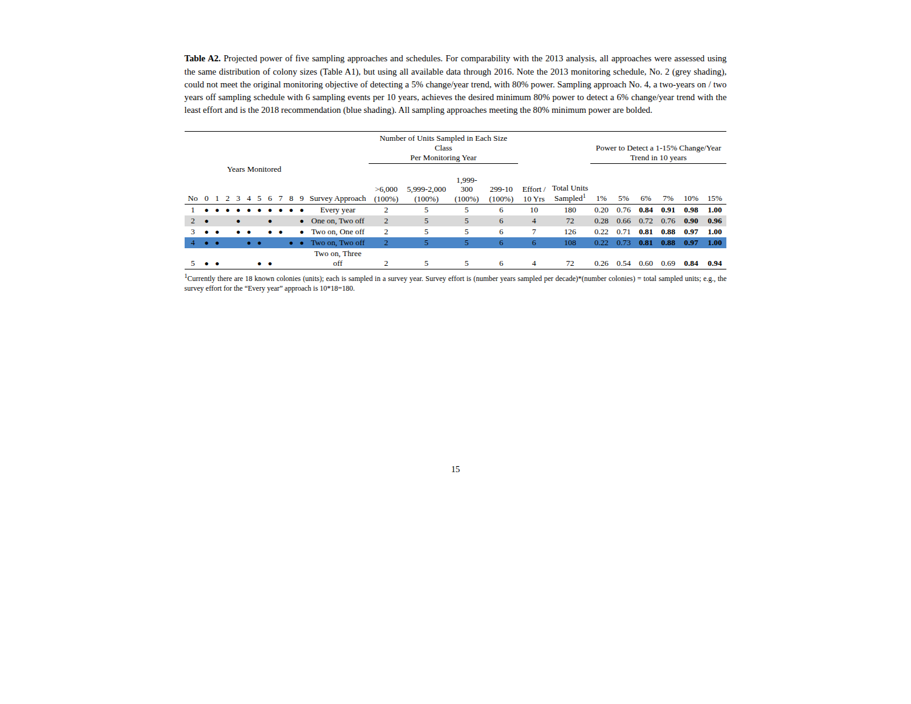Table A2. Projected power of five sampling approaches and schedules. For comparability with the 2013 analysis, all approaches were assessed using the same distribution of colony sizes (Table A1), but using all available data through 2016. Note the 2013 monitoring schedule, No. 2 (grey shading), could not meet the original monitoring objective of detecting a 5% change/year trend, with 80% power. Sampling approach No. 4, a two-years on / two years off sampling schedule with 6 sampling events per 10 years, achieves the desired minimum 80% power to detect a 6% change/year trend with the least effort and is the 2018 recommendation (blue shading). All sampling approaches meeting the 80% minimum power are bolded.
| | | Number of Units Sampled in Each Size Class Per Monitoring Year | | | Power to Detect a 1-15% Change/Year Trend in 10 years |
| | Years Monitored | | | | | |
| No | 0 | 1 | 2 | 3 | 4 | 5 | 6 | 7 | 8 | 9 | Survey Approach | >6,000 (100%) | 5,999-2,000 (100%) | 1,999- 300 (100%) | 299-10 (100%) | Effort / 10 Yrs | Total Units Sampled 1 | 1% | 5% | 6% | 7% | 10% | 15% |
| 1 | ● | ● | ● | ● | ● | ● | ● | ● | ● | ● | Every year | 2 | 5 | 5 | 6 | 10 | 180 | 0.20 | 0.76 | 0.84 | 0.91 | 0.98 | 1.00 |
| 2 | ● | | | ● | | | ● | | | ● | One on, Two off | 2 | 5 | 5 | 6 | 4 | 72 | 0.28 | 0.66 | 0.72 | 0.76 | 0.90 | 0.96 |
| 3 | ● | ● | | ● | ● | | ● | ● | | ● | Two on, One off | 2 | 5 | 5 | 6 | 7 | 126 | 0.22 | 0.71 | 0.81 | 0.88 | 0.97 | 1.00 |
| 4 | ● | ● | | | ● | ● | | | ● | ● | Two on, Two off | 2 | 5 | 5 | 6 | 6 | 108 | 0.22 | 0.73 | 0.81 | 0.88 | 0.97 | 1.00 |
| 5 | ● | ● | | | | ● | ● | | | | Two on, Three off | 2 | 5 | 5 | 6 | 4 | 72 | 0.26 | 0.54 | 0.60 | 0.69 | 0.84 | 0.94 |
1Currently there are 18 known colonies (units); each is sampled in a survey year. Survey effort is (number years sampled per decade)*(number colonies) = total sampled units; e.g., the survey effort for the “Every year” approach is 10*18=180.
15